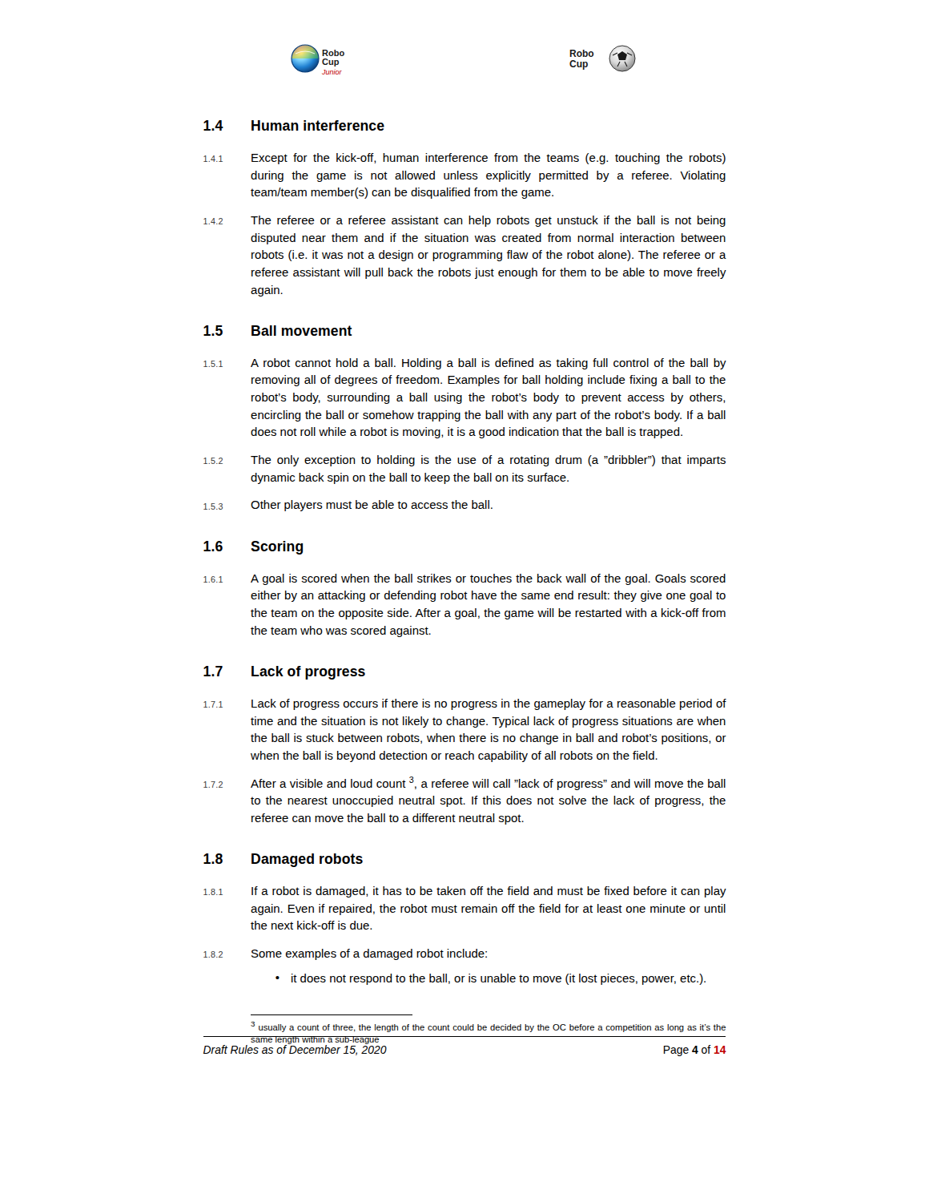Robo Cup Junior
Robo Cup
1.4 Human interference
1.4.1
Except for the kick-off, human interference from the teams (e.g. touching the robots) during the game is not allowed unless explicitly permitted by a referee. Violating team/team member(s) can be disqualified from the game.
1.4.2
The referee or a referee assistant can help robots get unstuck if the ball is not being disputed near them and if the situation was created from normal interaction between robots (i.e. it was not a design or programming flaw of the robot alone). The referee or a referee assistant will pull back the robots just enough for them to be able to move freely again.
1.5 Ball movement
1.5.1
A robot cannot hold a ball. Holding a ball is defined as taking full control of the ball by removing all of degrees of freedom. Examples for ball holding include fixing a ball to the robot’s body, surrounding a ball using the robot’s body to prevent access by others, encircling the ball or somehow trapping the ball with any part of the robot’s body. If a ball does not roll while a robot is moving, it is a good indication that the ball is trapped.
1.5.2
The only exception to holding is the use of a rotating drum (a ”dribbler”) that imparts dynamic back spin on the ball to keep the ball on its surface.
1.5.3
Other players must be able to access the ball.
1.6 Scoring
1.6.1
A goal is scored when the ball strikes or touches the back wall of the goal. Goals scored either by an attacking or defending robot have the same end result: they give one goal to the team on the opposite side. After a goal, the game will be restarted with a kick-off from the team who was scored against.
1.7 Lack of progress
1.7.1
Lack of progress occurs if there is no progress in the gameplay for a reasonable period of time and the situation is not likely to change. Typical lack of progress situations are when the ball is stuck between robots, when there is no change in ball and robot’s positions, or when the ball is beyond detection or reach capability of all robots on the field.
1.7.2
After a visible and loud count 3, a referee will call ”lack of progress” and will move the ball to the nearest unoccupied neutral spot. If this does not solve the lack of progress, the referee can move the ball to a different neutral spot.
1.8 Damaged robots
1.8.1
If a robot is damaged, it has to be taken off the field and must be fixed before it can play again. Even if repaired, the robot must remain off the field for at least one minute or until the next kick-off is due.
1.8.2
Some examples of a damaged robot include:
it does not respond to the ball, or is unable to move (it lost pieces, power, etc.).
3 usually a count of three, the length of the count could be decided by the OC before a competition as long as it’s the same length within a sub-league
Draft Rules as of December 15, 2020
Page 4 of 14